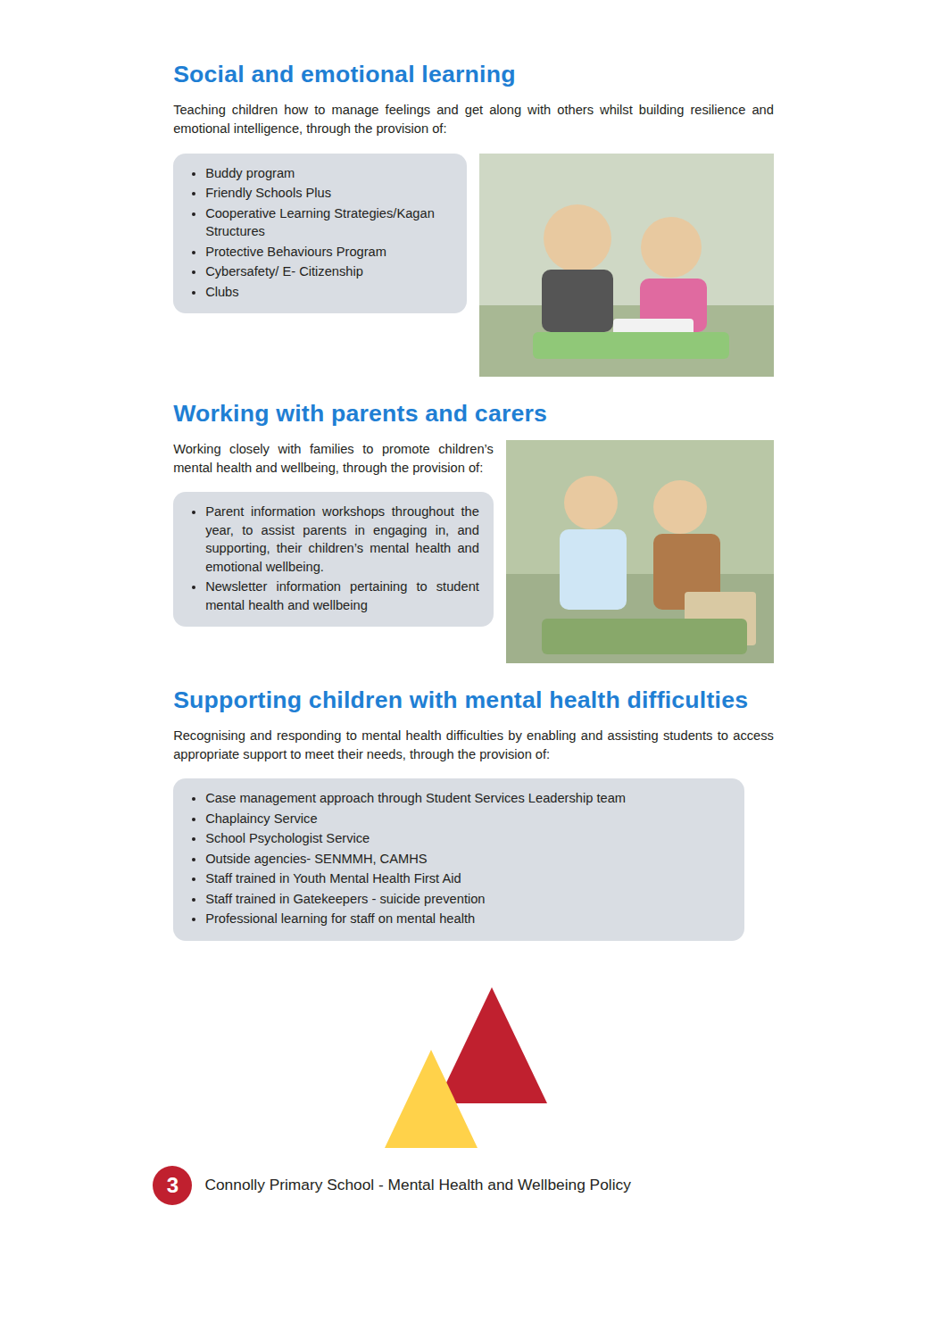Social and emotional learning
Teaching children how to manage feelings and get along with others whilst building resilience and emotional intelligence, through the provision of:
Buddy program
Friendly Schools Plus
Cooperative Learning Strategies/Kagan Structures
Protective Behaviours Program
Cybersafety/ E- Citizenship
Clubs
Working with parents and carers
Working closely with families to promote children’s mental health and wellbeing, through the provision of:
Parent information workshops throughout the year, to assist parents in engaging in, and supporting, their children’s mental health and emotional wellbeing.
Newsletter information pertaining to student mental health and wellbeing
Supporting children with mental health difficulties
Recognising and responding to mental health difficulties by enabling and assisting students to access appropriate support to meet their needs, through the provision of:
Case management approach through Student Services Leadership team
Chaplaincy Service
School Psychologist Service
Outside agencies- SENMMH, CAMHS
Staff trained in Youth Mental Health First Aid
Staff trained in Gatekeepers - suicide prevention
Professional learning for staff on mental health
3
Connolly Primary School - Mental Health and Wellbeing Policy